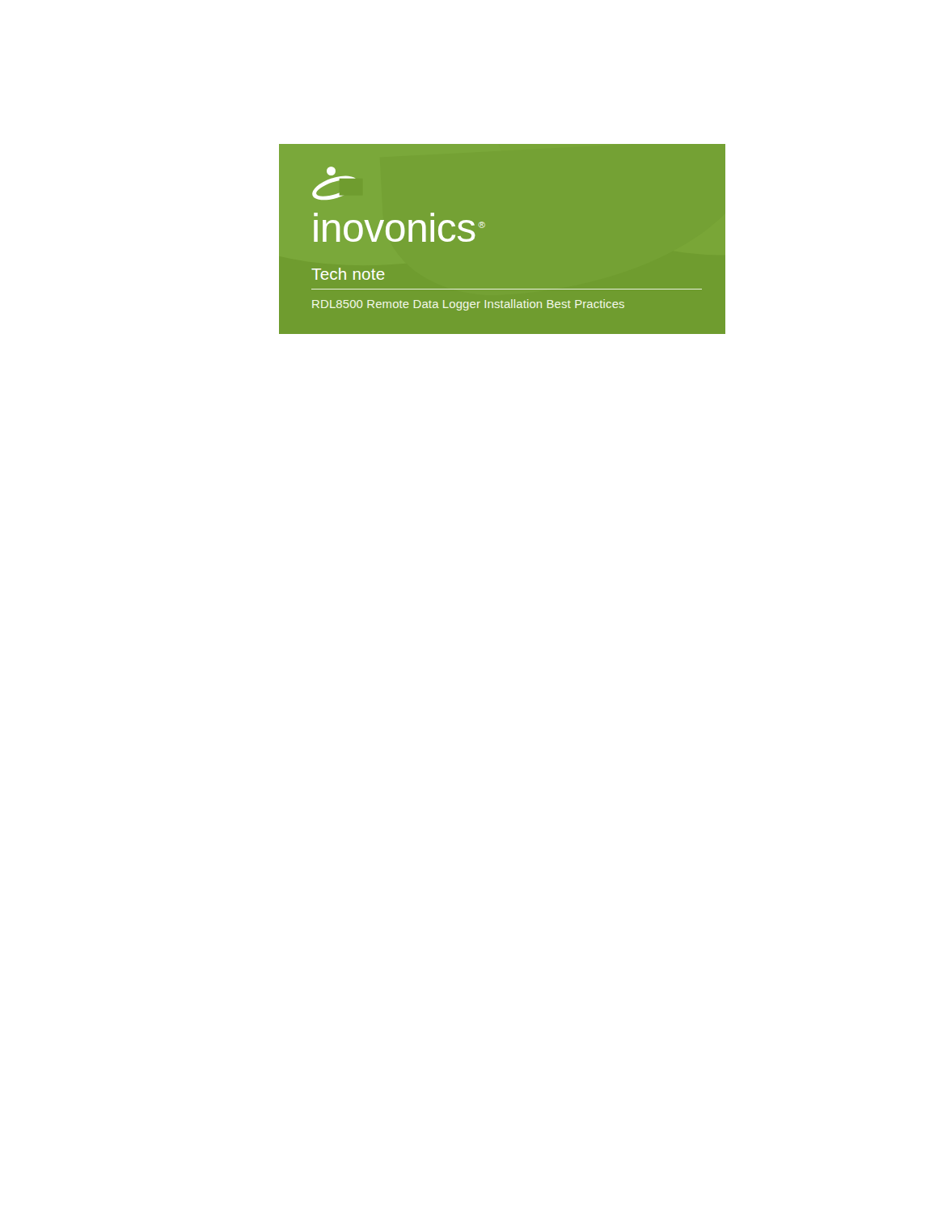inovonics®
Tech note
RDL8500 Remote Data Logger Installation Best Practices